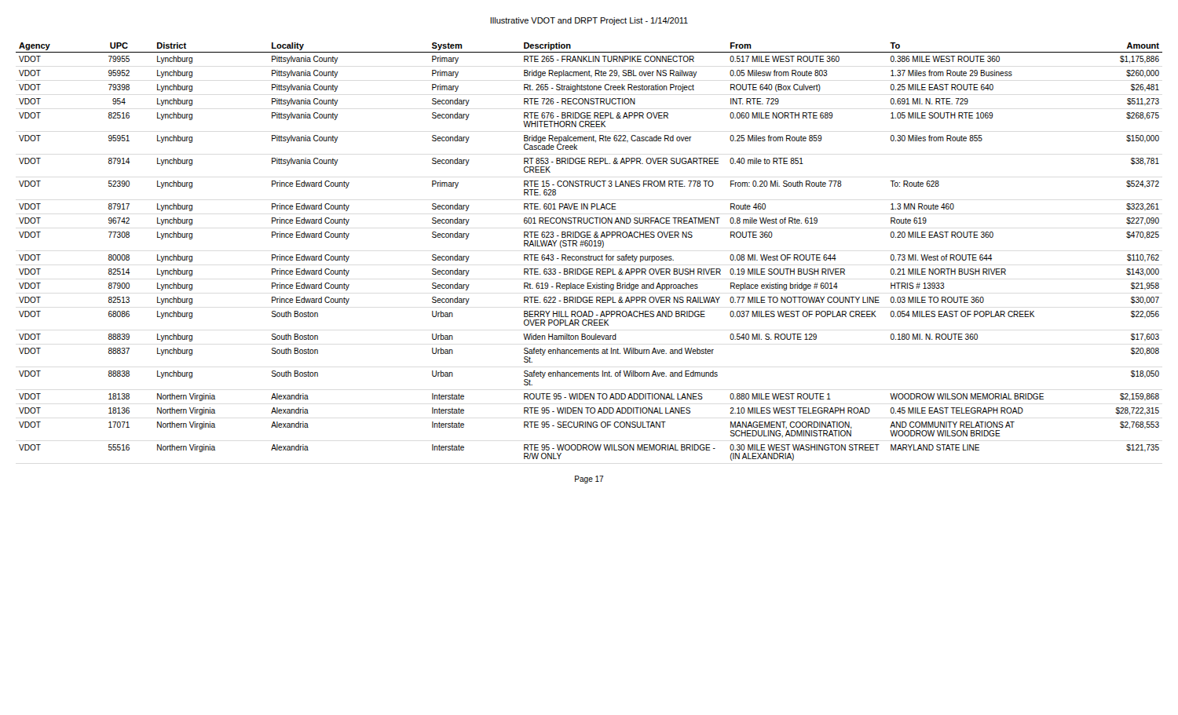Illustrative VDOT and DRPT Project List - 1/14/2011
| Agency | UPC | District | Locality | System | Description | From | To | Amount |
| --- | --- | --- | --- | --- | --- | --- | --- | --- |
| VDOT | 79955 | Lynchburg | Pittsylvania County | Primary | RTE 265 - FRANKLIN TURNPIKE CONNECTOR | 0.517 MILE WEST ROUTE 360 | 0.386 MILE WEST ROUTE 360 | $1,175,886 |
| VDOT | 95952 | Lynchburg | Pittsylvania County | Primary | Bridge Replacment, Rte 29, SBL over NS Railway | 0.05 Milesw from Route 803 | 1.37 Miles from Route 29 Business | $260,000 |
| VDOT | 79398 | Lynchburg | Pittsylvania County | Primary | Rt. 265 - Straightstone Creek Restoration Project | ROUTE 640 (Box Culvert) | 0.25 MILE EAST ROUTE 640 | $26,481 |
| VDOT | 954 | Lynchburg | Pittsylvania County | Secondary | RTE 726 - RECONSTRUCTION | INT. RTE. 729 | 0.691 MI. N. RTE. 729 | $511,273 |
| VDOT | 82516 | Lynchburg | Pittsylvania County | Secondary | RTE 676 - BRIDGE REPL & APPR OVER WHITETHORN CREEK | 0.060 MILE NORTH RTE 689 | 1.05 MILE SOUTH RTE 1069 | $268,675 |
| VDOT | 95951 | Lynchburg | Pittsylvania County | Secondary | Bridge Repalcement, Rte 622, Cascade Rd over Cascade Creek | 0.25 Miles from Route 859 | 0.30 Miles from Route 855 | $150,000 |
| VDOT | 87914 | Lynchburg | Pittsylvania County | Secondary | RT 853 - BRIDGE REPL. & APPR. OVER SUGARTREE CREEK | 0.40 mile to RTE 851 | | $38,781 |
| VDOT | 52390 | Lynchburg | Prince Edward County | Primary | RTE 15 - CONSTRUCT 3 LANES FROM RTE. 778 TO RTE. 628 | From: 0.20 Mi. South Route 778 | To: Route 628 | $524,372 |
| VDOT | 87917 | Lynchburg | Prince Edward County | Secondary | RTE. 601 PAVE IN PLACE | Route 460 | 1.3 MN Route 460 | $323,261 |
| VDOT | 96742 | Lynchburg | Prince Edward County | Secondary | 601 RECONSTRUCTION AND SURFACE TREATMENT | 0.8 mile West of Rte. 619 | Route 619 | $227,090 |
| VDOT | 77308 | Lynchburg | Prince Edward County | Secondary | RTE 623 - BRIDGE & APPROACHES OVER NS RAILWAY (STR #6019) | ROUTE 360 | 0.20 MILE EAST ROUTE 360 | $470,825 |
| VDOT | 80008 | Lynchburg | Prince Edward County | Secondary | RTE 643 - Reconstruct for safety purposes. | 0.08 MI. West OF ROUTE 644 | 0.73 MI. West of ROUTE 644 | $110,762 |
| VDOT | 82514 | Lynchburg | Prince Edward County | Secondary | RTE. 633 - BRIDGE REPL & APPR OVER BUSH RIVER | 0.19 MILE SOUTH BUSH RIVER | 0.21 MILE NORTH BUSH RIVER | $143,000 |
| VDOT | 87900 | Lynchburg | Prince Edward County | Secondary | Rt. 619 - Replace Existing Bridge and Approaches | Replace existing bridge # 6014 | HTRIS # 13933 | $21,958 |
| VDOT | 82513 | Lynchburg | Prince Edward County | Secondary | RTE. 622 - BRIDGE REPL & APPR OVER NS RAILWAY | 0.77 MILE TO NOTTOWAY COUNTY LINE | 0.03 MILE TO ROUTE 360 | $30,007 |
| VDOT | 68086 | Lynchburg | South Boston | Urban | BERRY HILL ROAD - APPROACHES AND BRIDGE OVER POPLAR CREEK | 0.037 MILES WEST OF POPLAR CREEK | 0.054 MILES EAST OF POPLAR CREEK | $22,056 |
| VDOT | 88839 | Lynchburg | South Boston | Urban | Widen Hamilton Boulevard | 0.540 MI. S. ROUTE 129 | 0.180 MI. N. ROUTE 360 | $17,603 |
| VDOT | 88837 | Lynchburg | South Boston | Urban | Safety enhancements at Int. Wilburn Ave. and Webster St. | | | $20,808 |
| VDOT | 88838 | Lynchburg | South Boston | Urban | Safety enhancements Int. of Wilborn Ave. and Edmunds St. | | | $18,050 |
| VDOT | 18138 | Northern Virginia | Alexandria | Interstate | ROUTE 95 - WIDEN TO ADD ADDITIONAL LANES | 0.880 MILE WEST ROUTE 1 | WOODROW WILSON MEMORIAL BRIDGE | $2,159,868 |
| VDOT | 18136 | Northern Virginia | Alexandria | Interstate | RTE 95 - WIDEN TO ADD ADDITIONAL LANES | 2.10 MILES WEST TELEGRAPH ROAD | 0.45 MILE EAST TELEGRAPH ROAD | $28,722,315 |
| VDOT | 17071 | Northern Virginia | Alexandria | Interstate | RTE 95 - SECURING OF CONSULTANT | MANAGEMENT, COORDINATION, SCHEDULING, ADMINISTRATION | AND COMMUNITY RELATIONS AT WOODROW WILSON BRIDGE | $2,768,553 |
| VDOT | 55516 | Northern Virginia | Alexandria | Interstate | RTE 95 - WOODROW WILSON MEMORIAL BRIDGE - R/W ONLY | 0.30 MILE WEST WASHINGTON STREET (IN ALEXANDRIA) | MARYLAND STATE LINE | $121,735 |
Page 17